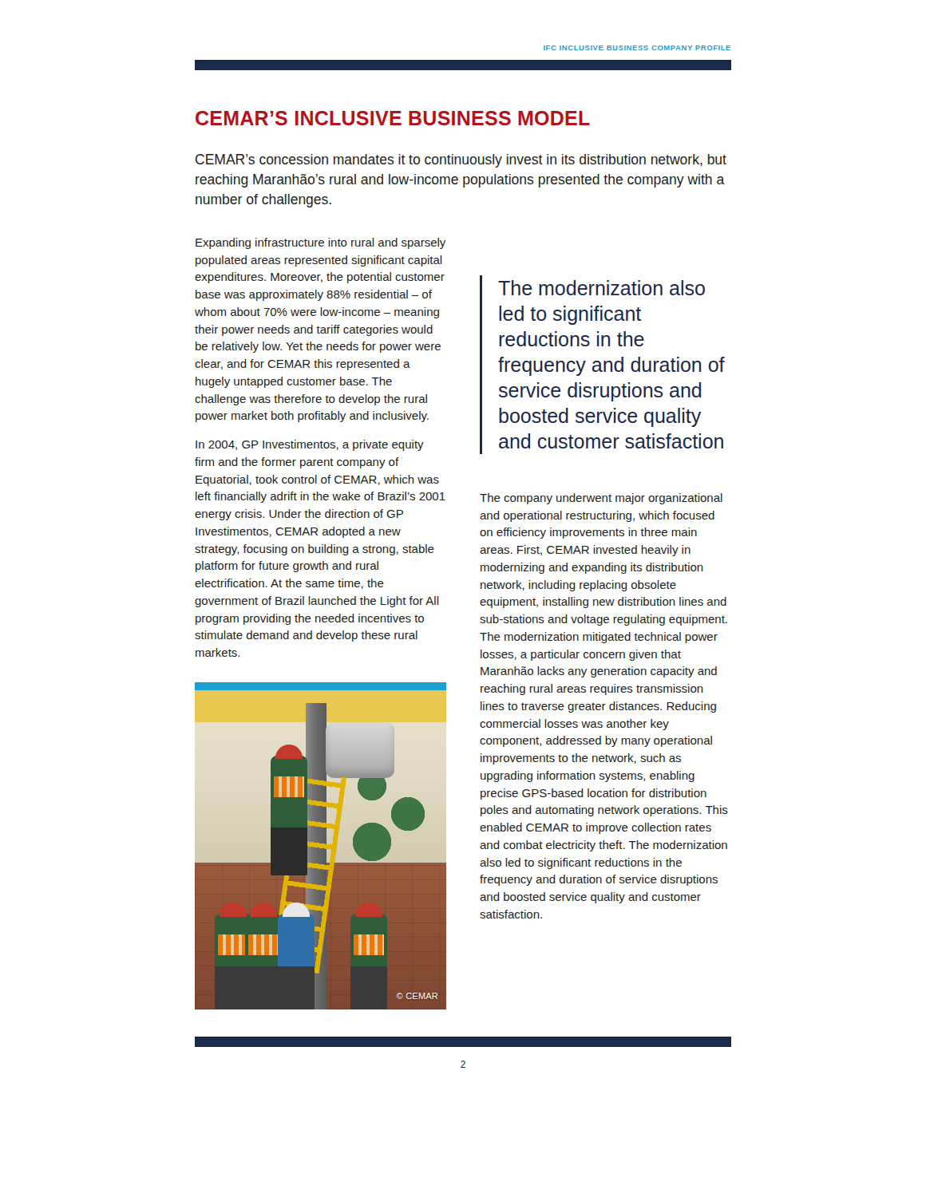IFC Inclusive Business Company Profile
CEMAR’S INCLUSIVE BUSINESS MODEL
CEMAR’s concession mandates it to continuously invest in its distribution network, but reaching Maranhão’s rural and low-income populations presented the company with a number of challenges.
Expanding infrastructure into rural and sparsely populated areas represented significant capital expenditures. Moreover, the potential customer base was approximately 88% residential – of whom about 70% were low-income – meaning their power needs and tariff categories would be relatively low. Yet the needs for power were clear, and for CEMAR this represented a hugely untapped customer base. The challenge was therefore to develop the rural power market both profitably and inclusively.
In 2004, GP Investimentos, a private equity firm and the former parent company of Equatorial, took control of CEMAR, which was left financially adrift in the wake of Brazil’s 2001 energy crisis. Under the direction of GP Investimentos, CEMAR adopted a new strategy, focusing on building a strong, stable platform for future growth and rural electrification. At the same time, the government of Brazil launched the Light for All program providing the needed incentives to stimulate demand and develop these rural markets.
© CEMAR
The modernization also led to significant reductions in the frequency and duration of service disruptions and boosted service quality and customer satisfaction
The company underwent major organizational and operational restructuring, which focused on efficiency improvements in three main areas. First, CEMAR invested heavily in modernizing and expanding its distribution network, including replacing obsolete equipment, installing new distribution lines and sub-stations and voltage regulating equipment. The modernization mitigated technical power losses, a particular concern given that Maranhão lacks any generation capacity and reaching rural areas requires transmission lines to traverse greater distances. Reducing commercial losses was another key component, addressed by many operational improvements to the network, such as upgrading information systems, enabling precise GPS-based location for distribution poles and automating network operations. This enabled CEMAR to improve collection rates and combat electricity theft. The modernization also led to significant reductions in the frequency and duration of service disruptions and boosted service quality and customer satisfaction.
2